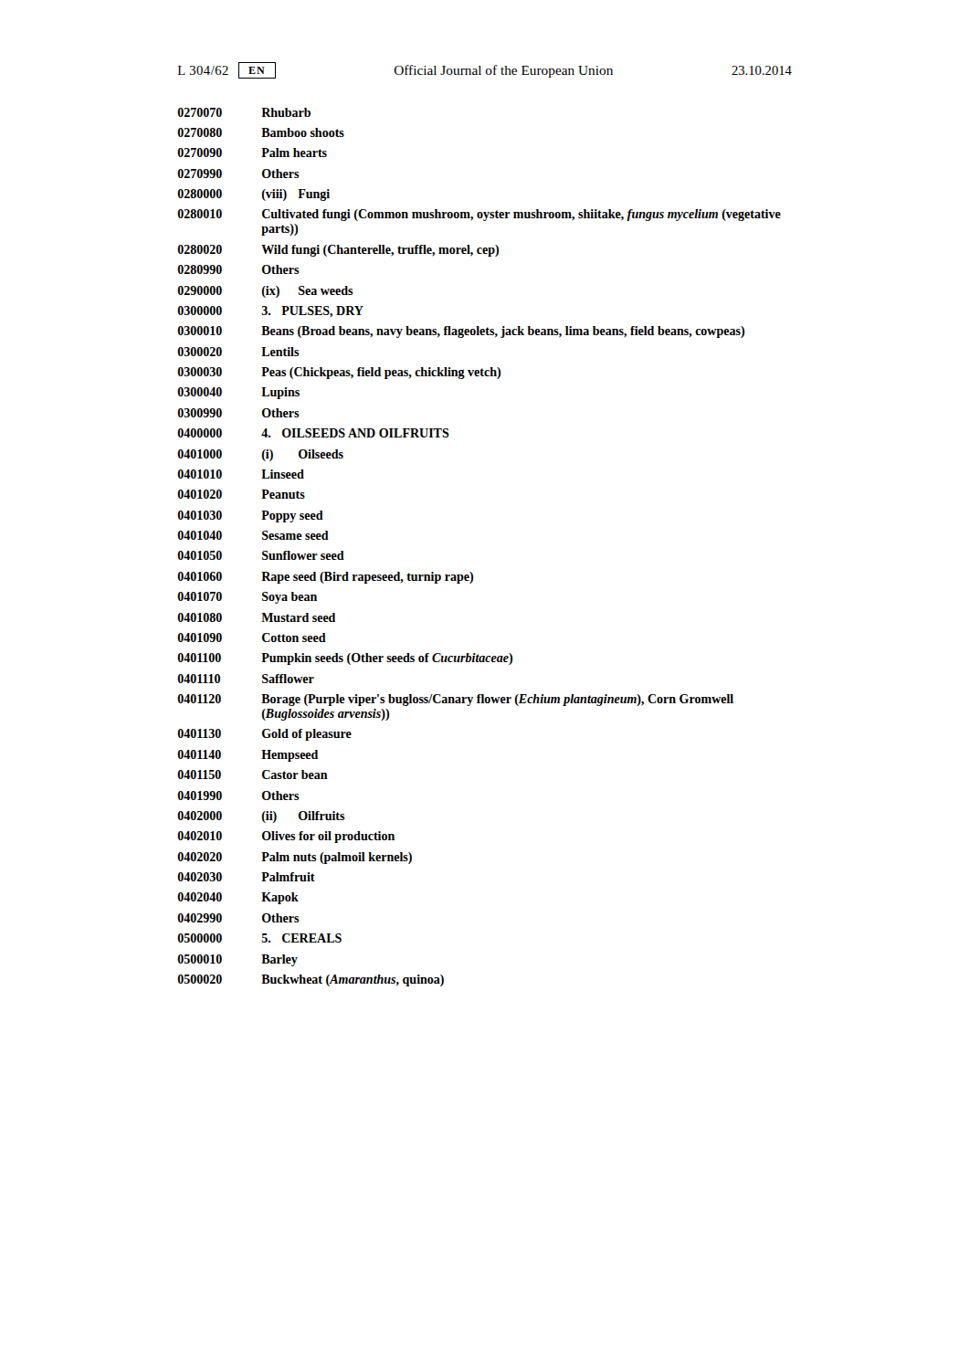L 304/62 EN
Official Journal of the European Union
23.10.2014
| 0270070 | Rhubarb |
| 0270080 | Bamboo shoots |
| 0270090 | Palm hearts |
| 0270990 | Others |
| 0280000 | (viii) Fungi |
| 0280010 | Cultivated fungi (Common mushroom, oyster mushroom, shiitake, fungus mycelium (vegetative parts)) |
| 0280020 | Wild fungi (Chanterelle, truffle, morel, cep) |
| 0280990 | Others |
| 0290000 | (ix) Sea weeds |
| 0300000 | 3. PULSES, DRY |
| 0300010 | Beans (Broad beans, navy beans, flageolets, jack beans, lima beans, field beans, cowpeas) |
| 0300020 | Lentils |
| 0300030 | Peas (Chickpeas, field peas, chickling vetch) |
| 0300040 | Lupins |
| 0300990 | Others |
| 0400000 | 4. OILSEEDS AND OILFRUITS |
| 0401000 | (i) Oilseeds |
| 0401010 | Linseed |
| 0401020 | Peanuts |
| 0401030 | Poppy seed |
| 0401040 | Sesame seed |
| 0401050 | Sunflower seed |
| 0401060 | Rape seed (Bird rapeseed, turnip rape) |
| 0401070 | Soya bean |
| 0401080 | Mustard seed |
| 0401090 | Cotton seed |
| 0401100 | Pumpkin seeds (Other seeds of Cucurbitaceae ) |
| 0401110 | Safflower |
| 0401120 | Borage (Purple viper's bugloss/Canary flower ( Echium plantagineum ), Corn Gromwell ( Buglossoides arvensis )) |
| 0401130 | Gold of pleasure |
| 0401140 | Hempseed |
| 0401150 | Castor bean |
| 0401990 | Others |
| 0402000 | (ii) Oilfruits |
| 0402010 | Olives for oil production |
| 0402020 | Palm nuts (palmoil kernels) |
| 0402030 | Palmfruit |
| 0402040 | Kapok |
| 0402990 | Others |
| 0500000 | 5. CEREALS |
| 0500010 | Barley |
| 0500020 | Buckwheat ( Amaranthus , quinoa) |